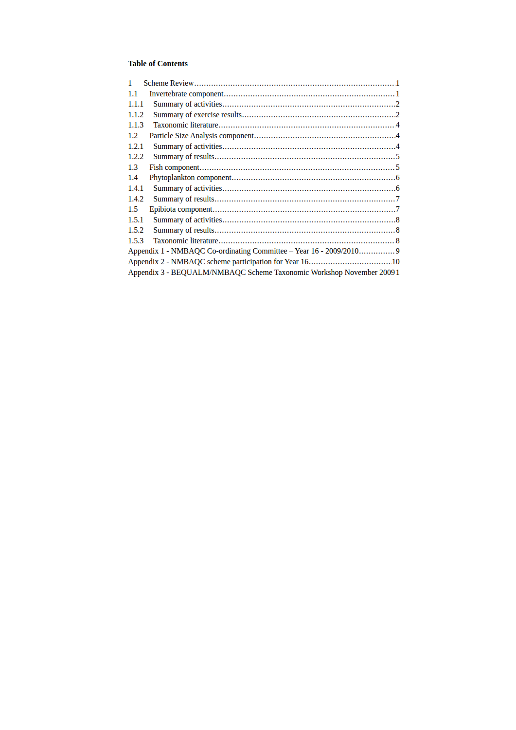Table of Contents
1 Scheme Review ................................................................................................. 1
1.1 Invertebrate component ..................................................................................... 1
1.1.1 Summary of activities ............................................................................... 2
1.1.2 Summary of exercise results ..................................................................... 2
1.1.3 Taxonomic literature ................................................................................. 4
1.2 Particle Size Analysis component ..................................................................... 4
1.2.1 Summary of activities ............................................................................... 4
1.2.2 Summary of results ................................................................................... 5
1.3 Fish component ............................................................................................. 5
1.4 Phytoplankton component ................................................................................ 6
1.4.1 Summary of activities ............................................................................... 6
1.4.2 Summary of results ................................................................................... 7
1.5 Epibiota component ......................................................................................... 7
1.5.1 Summary of activities ............................................................................... 8
1.5.2 Summary of results ................................................................................... 8
1.5.3 Taxonomic literature ................................................................................. 8
Appendix 1 - NMBAQC Co-ordinating Committee – Year 16 - 2009/2010 ................... 9
Appendix 2 - NMBAQC scheme participation for Year 16 .......................................... 10
Appendix 3 - BEQUALM/NMBAQC Scheme Taxonomic Workshop November 2009 12